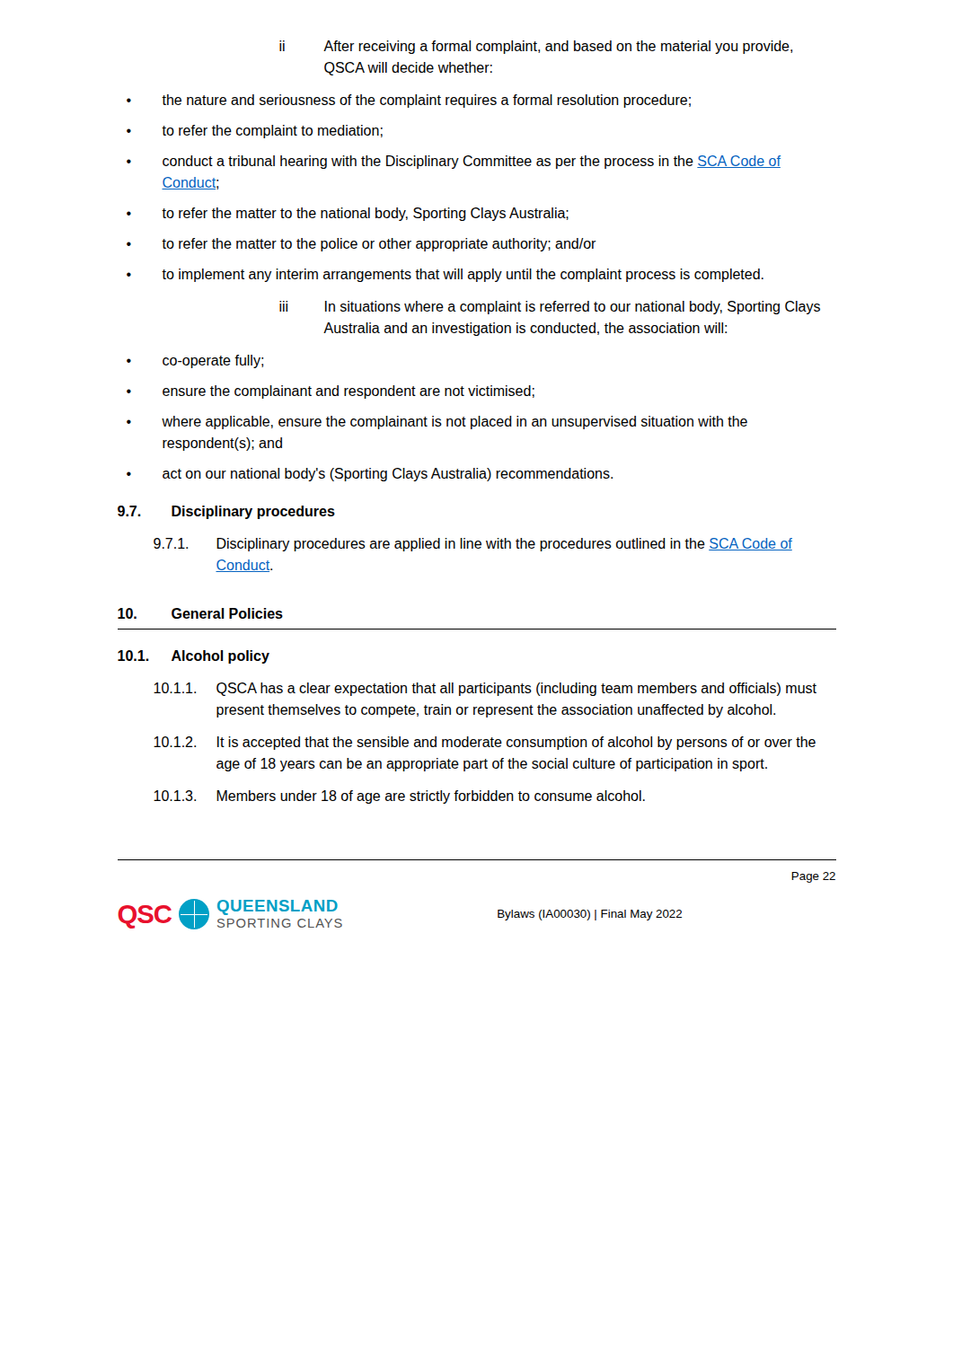ii
After receiving a formal complaint, and based on the material you provide, QSCA will decide whether:
the nature and seriousness of the complaint requires a formal resolution procedure;
to refer the complaint to mediation;
conduct a tribunal hearing with the Disciplinary Committee as per the process in the SCA Code of Conduct;
to refer the matter to the national body, Sporting Clays Australia;
to refer the matter to the police or other appropriate authority; and/or
to implement any interim arrangements that will apply until the complaint process is completed.
iii
In situations where a complaint is referred to our national body, Sporting Clays Australia and an investigation is conducted, the association will:
co-operate fully;
ensure the complainant and respondent are not victimised;
where applicable, ensure the complainant is not placed in an unsupervised situation with the respondent(s); and
act on our national body's (Sporting Clays Australia) recommendations.
9.7. Disciplinary procedures
9.7.1.
Disciplinary procedures are applied in line with the procedures outlined in the SCA Code of Conduct.
10. General Policies
10.1. Alcohol policy
10.1.1.
QSCA has a clear expectation that all participants (including team members and officials) must present themselves to compete, train or represent the association unaffected by alcohol.
10.1.2.
It is accepted that the sensible and moderate consumption of alcohol by persons of or over the age of 18 years can be an appropriate part of the social culture of participation in sport.
10.1.3.
Members under 18 of age are strictly forbidden to consume alcohol.
Page 22
QSC QUEENSLAND
SPORTING CLAYS
Bylaws (IA00030) | Final May 2022